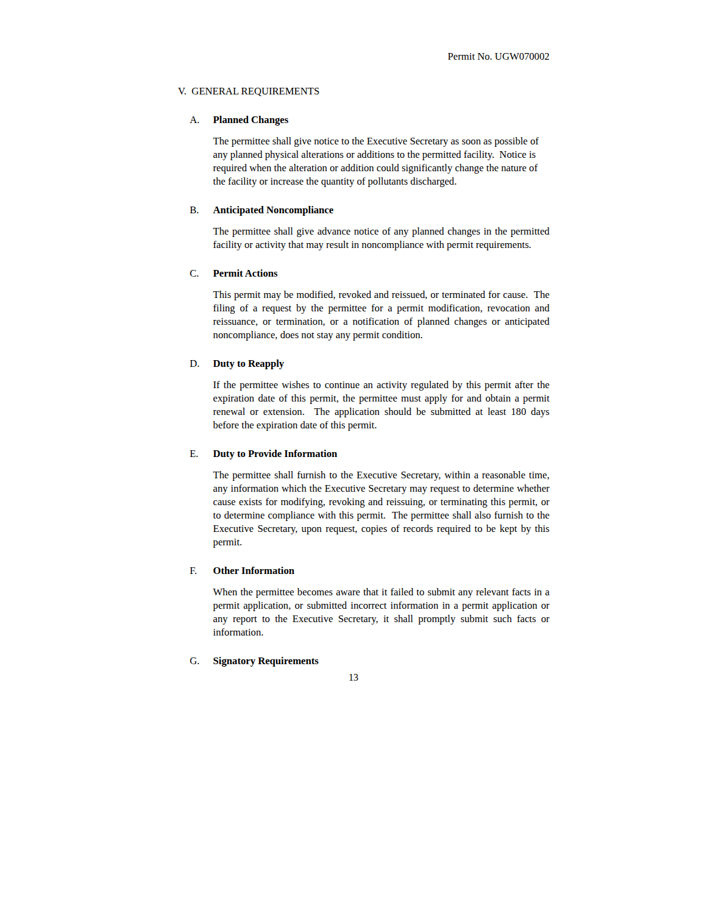Permit No. UGW070002
V. GENERAL REQUIREMENTS
A.
Planned Changes
The permittee shall give notice to the Executive Secretary as soon as possible of any planned physical alterations or additions to the permitted facility. Notice is required when the alteration or addition could significantly change the nature of the facility or increase the quantity of pollutants discharged.
B.
Anticipated Noncompliance
The permittee shall give advance notice of any planned changes in the permitted facility or activity that may result in noncompliance with permit requirements.
C.
Permit Actions
This permit may be modified, revoked and reissued, or terminated for cause. The filing of a request by the permittee for a permit modification, revocation and reissuance, or termination, or a notification of planned changes or anticipated noncompliance, does not stay any permit condition.
D.
Duty to Reapply
If the permittee wishes to continue an activity regulated by this permit after the expiration date of this permit, the permittee must apply for and obtain a permit renewal or extension. The application should be submitted at least 180 days before the expiration date of this permit.
E.
Duty to Provide Information
The permittee shall furnish to the Executive Secretary, within a reasonable time, any information which the Executive Secretary may request to determine whether cause exists for modifying, revoking and reissuing, or terminating this permit, or to determine compliance with this permit. The permittee shall also furnish to the Executive Secretary, upon request, copies of records required to be kept by this permit.
F.
Other Information
When the permittee becomes aware that it failed to submit any relevant facts in a permit application, or submitted incorrect information in a permit application or any report to the Executive Secretary, it shall promptly submit such facts or information.
G.
Signatory Requirements
13